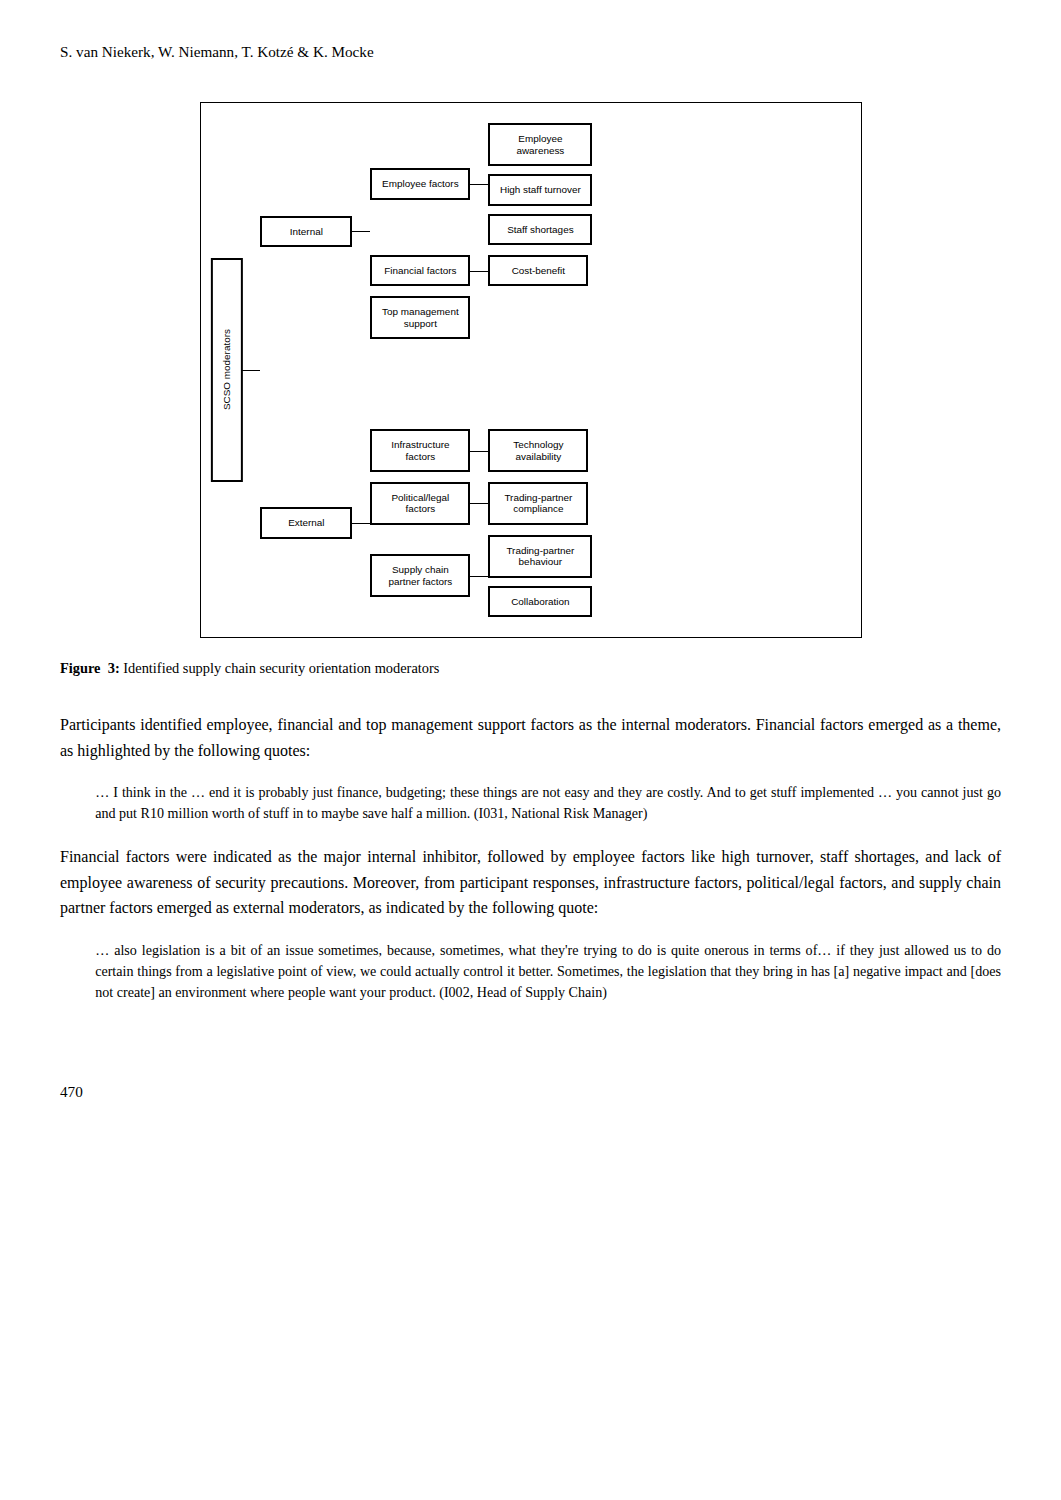S. van Niekerk, W. Niemann, T. Kotzé & K. Mocke
SCSO moderators
Internal
Employee factors
Employee
awareness
High staff turnover
Staff shortages
Financial factors
Cost-benefit
Top management
support
External
Infrastructure
factors
Technology
availability
Political/legal
factors
Trading-partner
compliance
Supply chain
partner factors
Trading-partner
behaviour
Collaboration
Figure 3: Identified supply chain security orientation moderators
Participants identified employee, financial and top management support factors as the internal moderators. Financial factors emerged as a theme, as highlighted by the following quotes:
… I think in the … end it is probably just finance, budgeting; these things are not easy and they are costly. And to get stuff implemented … you cannot just go and put R10 million worth of stuff in to maybe save half a million. (I031, National Risk Manager)
Financial factors were indicated as the major internal inhibitor, followed by employee factors like high turnover, staff shortages, and lack of employee awareness of security precautions. Moreover, from participant responses, infrastructure factors, political/legal factors, and supply chain partner factors emerged as external moderators, as indicated by the following quote:
… also legislation is a bit of an issue sometimes, because, sometimes, what they're trying to do is quite onerous in terms of… if they just allowed us to do certain things from a legislative point of view, we could actually control it better. Sometimes, the legislation that they bring in has [a] negative impact and [does not create] an environment where people want your product. (I002, Head of Supply Chain)
470